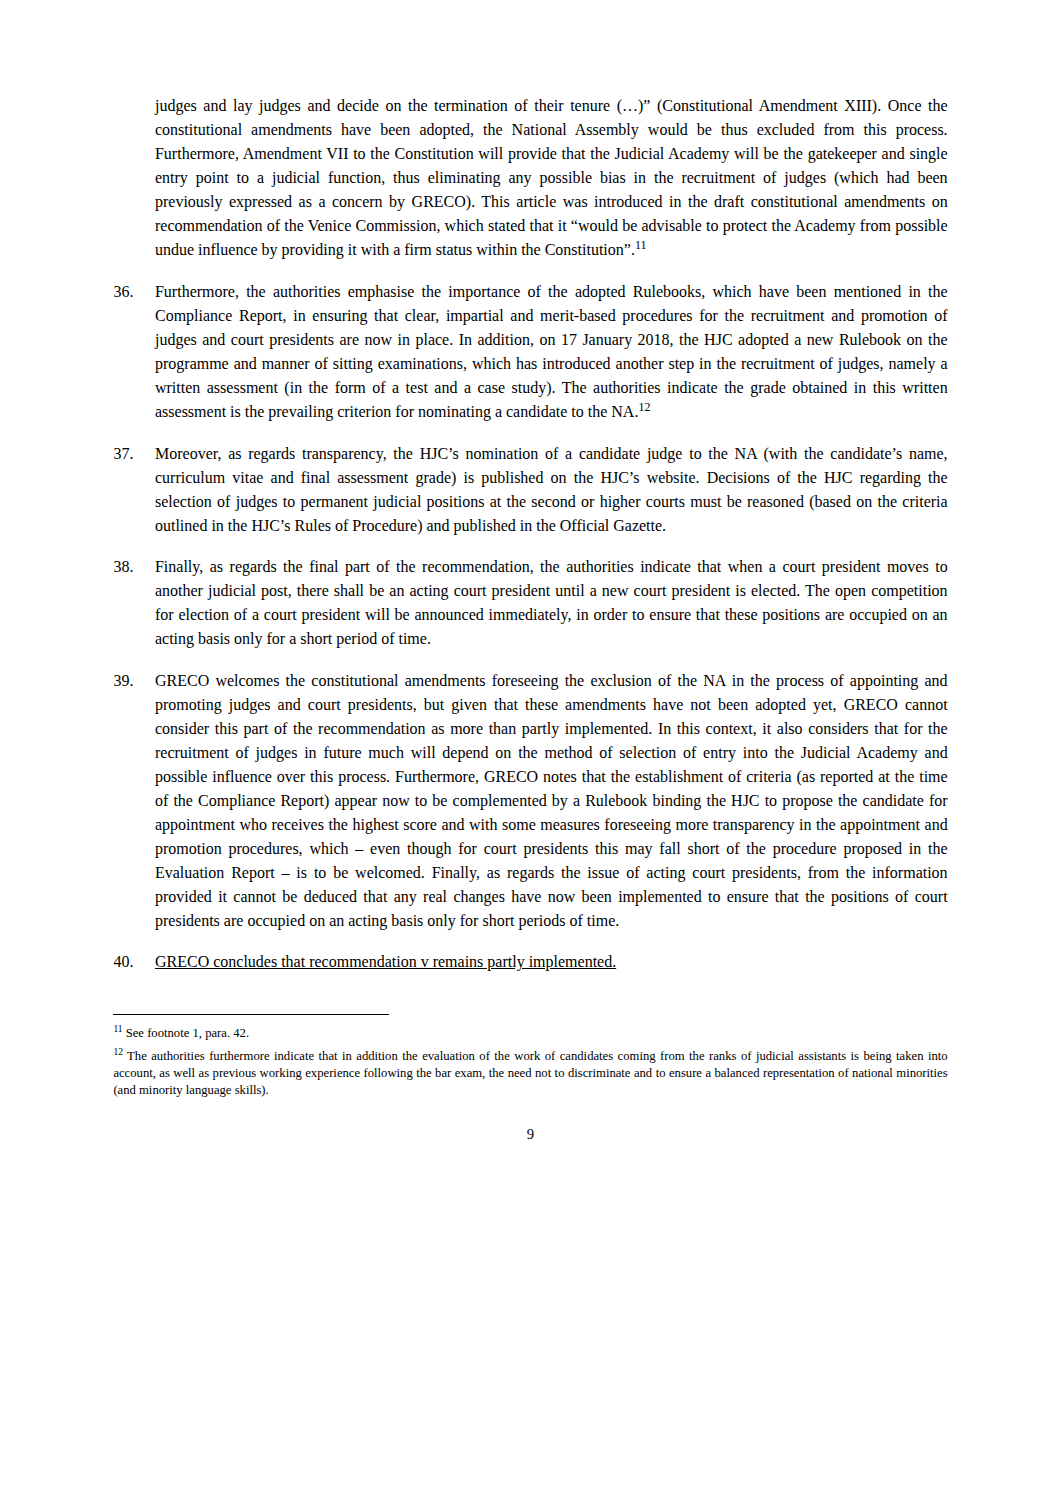judges and lay judges and decide on the termination of their tenure (…)” (Constitutional Amendment XIII). Once the constitutional amendments have been adopted, the National Assembly would be thus excluded from this process. Furthermore, Amendment VII to the Constitution will provide that the Judicial Academy will be the gatekeeper and single entry point to a judicial function, thus eliminating any possible bias in the recruitment of judges (which had been previously expressed as a concern by GRECO). This article was introduced in the draft constitutional amendments on recommendation of the Venice Commission, which stated that it “would be advisable to protect the Academy from possible undue influence by providing it with a firm status within the Constitution”.11
36.
Furthermore, the authorities emphasise the importance of the adopted Rulebooks, which have been mentioned in the Compliance Report, in ensuring that clear, impartial and merit-based procedures for the recruitment and promotion of judges and court presidents are now in place. In addition, on 17 January 2018, the HJC adopted a new Rulebook on the programme and manner of sitting examinations, which has introduced another step in the recruitment of judges, namely a written assessment (in the form of a test and a case study). The authorities indicate the grade obtained in this written assessment is the prevailing criterion for nominating a candidate to the NA.12
37.
Moreover, as regards transparency, the HJC’s nomination of a candidate judge to the NA (with the candidate’s name, curriculum vitae and final assessment grade) is published on the HJC’s website. Decisions of the HJC regarding the selection of judges to permanent judicial positions at the second or higher courts must be reasoned (based on the criteria outlined in the HJC’s Rules of Procedure) and published in the Official Gazette.
38.
Finally, as regards the final part of the recommendation, the authorities indicate that when a court president moves to another judicial post, there shall be an acting court president until a new court president is elected. The open competition for election of a court president will be announced immediately, in order to ensure that these positions are occupied on an acting basis only for a short period of time.
39.
GRECO welcomes the constitutional amendments foreseeing the exclusion of the NA in the process of appointing and promoting judges and court presidents, but given that these amendments have not been adopted yet, GRECO cannot consider this part of the recommendation as more than partly implemented. In this context, it also considers that for the recruitment of judges in future much will depend on the method of selection of entry into the Judicial Academy and possible influence over this process. Furthermore, GRECO notes that the establishment of criteria (as reported at the time of the Compliance Report) appear now to be complemented by a Rulebook binding the HJC to propose the candidate for appointment who receives the highest score and with some measures foreseeing more transparency in the appointment and promotion procedures, which – even though for court presidents this may fall short of the procedure proposed in the Evaluation Report – is to be welcomed. Finally, as regards the issue of acting court presidents, from the information provided it cannot be deduced that any real changes have now been implemented to ensure that the positions of court presidents are occupied on an acting basis only for short periods of time.
40.
GRECO concludes that recommendation v remains partly implemented.
11 See footnote 1, para. 42.
12 The authorities furthermore indicate that in addition the evaluation of the work of candidates coming from the ranks of judicial assistants is being taken into account, as well as previous working experience following the bar exam, the need not to discriminate and to ensure a balanced representation of national minorities (and minority language skills).
9